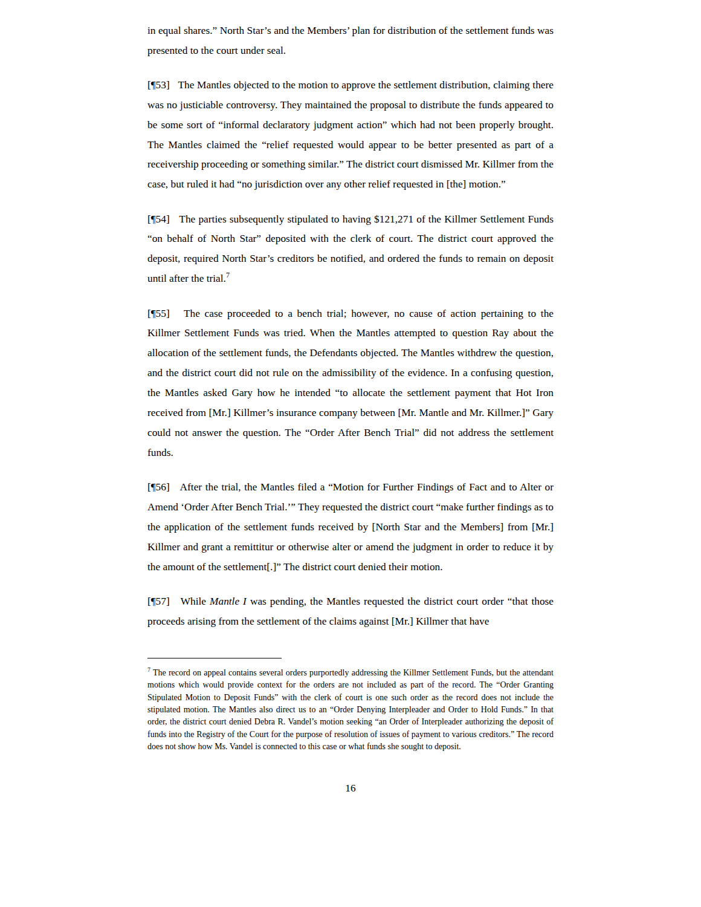in equal shares.” North Star’s and the Members’ plan for distribution of the settlement funds was presented to the court under seal.
[¶53] The Mantles objected to the motion to approve the settlement distribution, claiming there was no justiciable controversy. They maintained the proposal to distribute the funds appeared to be some sort of “informal declaratory judgment action” which had not been properly brought. The Mantles claimed the “relief requested would appear to be better presented as part of a receivership proceeding or something similar.” The district court dismissed Mr. Killmer from the case, but ruled it had “no jurisdiction over any other relief requested in [the] motion.”
[¶54] The parties subsequently stipulated to having $121,271 of the Killmer Settlement Funds “on behalf of North Star” deposited with the clerk of court. The district court approved the deposit, required North Star’s creditors be notified, and ordered the funds to remain on deposit until after the trial.7
[¶55] The case proceeded to a bench trial; however, no cause of action pertaining to the Killmer Settlement Funds was tried. When the Mantles attempted to question Ray about the allocation of the settlement funds, the Defendants objected. The Mantles withdrew the question, and the district court did not rule on the admissibility of the evidence. In a confusing question, the Mantles asked Gary how he intended “to allocate the settlement payment that Hot Iron received from [Mr.] Killmer’s insurance company between [Mr. Mantle and Mr. Killmer.]” Gary could not answer the question. The “Order After Bench Trial” did not address the settlement funds.
[¶56] After the trial, the Mantles filed a “Motion for Further Findings of Fact and to Alter or Amend ‘Order After Bench Trial.’” They requested the district court “make further findings as to the application of the settlement funds received by [North Star and the Members] from [Mr.] Killmer and grant a remittitur or otherwise alter or amend the judgment in order to reduce it by the amount of the settlement[.]” The district court denied their motion.
[¶57] While Mantle I was pending, the Mantles requested the district court order “that those proceeds arising from the settlement of the claims against [Mr.] Killmer that have
7 The record on appeal contains several orders purportedly addressing the Killmer Settlement Funds, but the attendant motions which would provide context for the orders are not included as part of the record. The “Order Granting Stipulated Motion to Deposit Funds” with the clerk of court is one such order as the record does not include the stipulated motion. The Mantles also direct us to an “Order Denying Interpleader and Order to Hold Funds.” In that order, the district court denied Debra R. Vandel’s motion seeking “an Order of Interpleader authorizing the deposit of funds into the Registry of the Court for the purpose of resolution of issues of payment to various creditors.” The record does not show how Ms. Vandel is connected to this case or what funds she sought to deposit.
16